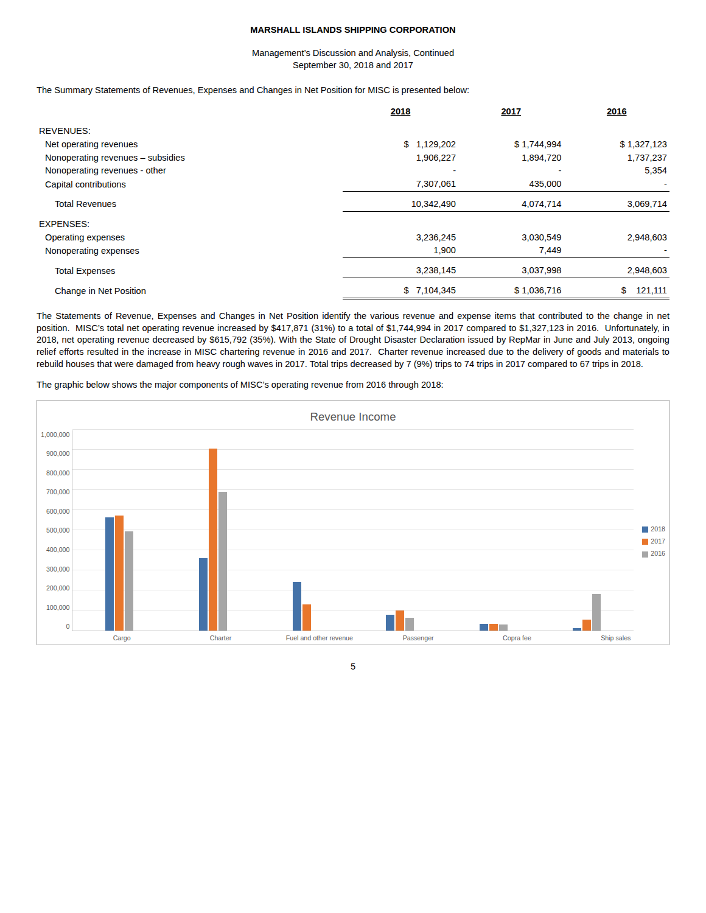MARSHALL ISLANDS SHIPPING CORPORATION
Management’s Discussion and Analysis, Continued
September 30, 2018 and 2017
The Summary Statements of Revenues, Expenses and Changes in Net Position for MISC is presented below:
| | 2018 | 2017 | 2016 |
| REVENUES: | | | |
| Net operating revenues | $ 1,129,202 | $ 1,744,994 | $ 1,327,123 |
| Nonoperating revenues – subsidies | 1,906,227 | 1,894,720 | 1,737,237 |
| Nonoperating revenues - other | - | - | 5,354 |
| Capital contributions | 7,307,061 | 435,000 | - |
| Total Revenues | 10,342,490 | 4,074,714 | 3,069,714 |
| EXPENSES: | | | |
| Operating expenses | 3,236,245 | 3,030,549 | 2,948,603 |
| Nonoperating expenses | 1,900 | 7,449 | - |
| Total Expenses | 3,238,145 | 3,037,998 | 2,948,603 |
| Change in Net Position | $ 7,104,345 | $ 1,036,716 | $ 121,111 |
The Statements of Revenue, Expenses and Changes in Net Position identify the various revenue and expense items that contributed to the change in net position. MISC’s total net operating revenue increased by $417,871 (31%) to a total of $1,744,994 in 2017 compared to $1,327,123 in 2016. Unfortunately, in 2018, net operating revenue decreased by $615,792 (35%). With the State of Drought Disaster Declaration issued by RepMar in June and July 2013, ongoing relief efforts resulted in the increase in MISC chartering revenue in 2016 and 2017. Charter revenue increased due to the delivery of goods and materials to rebuild houses that were damaged from heavy rough waves in 2017. Total trips decreased by 7 (9%) trips to 74 trips in 2017 compared to 67 trips in 2018.
The graphic below shows the major components of MISC’s operating revenue from 2016 through 2018:
Revenue Income
1,000,000
900,000
800,000
700,000
600,000
500,000
400,000
300,000
200,000
100,000
0
2018
2017
2016
Cargo
Charter
Fuel and other revenue
Passenger
Copra fee
Ship sales
5